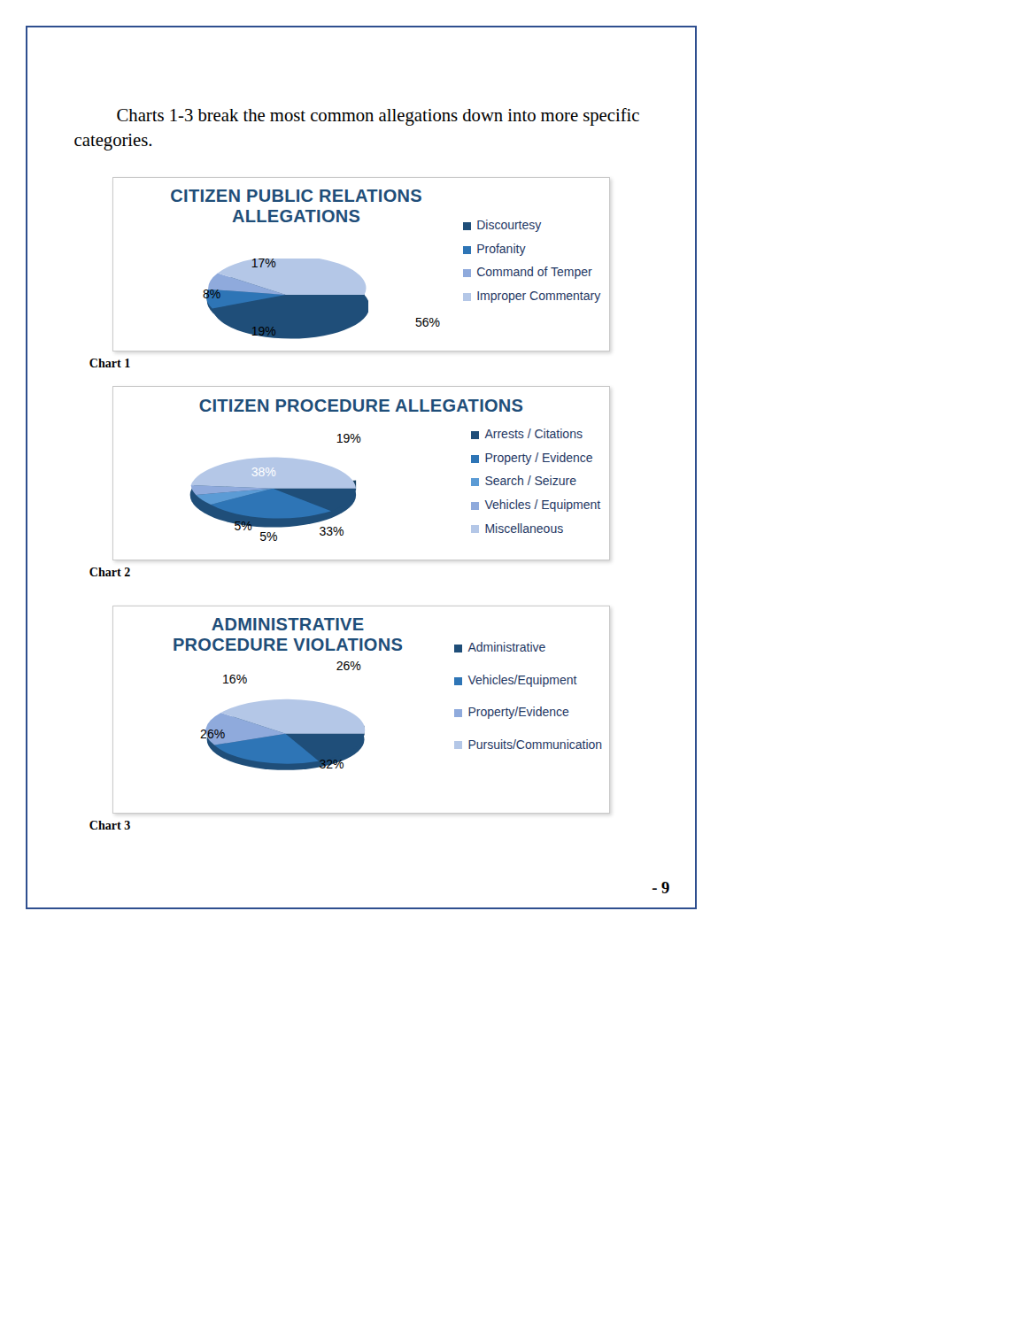Charts 1-3 break the most common allegations down into more specific categories.
CITIZEN PUBLIC RELATIONS
ALLEGATIONS
Discourtesy
Profanity
Command of Temper
Improper Commentary
56% 19% 8% 17%
Chart 1
CITIZEN PROCEDURE ALLEGATIONS
Arrests / Citations
Property / Evidence
Search / Seizure
Vehicles / Equipment
Miscellaneous
19% 33% 5% 5% 38%
Chart 2
ADMINISTRATIVE
PROCEDURE VIOLATIONS
Administrative
Vehicles/Equipment
Property/Evidence
Pursuits/Communication
26% 32% 26% 16%
Chart 3
- 9